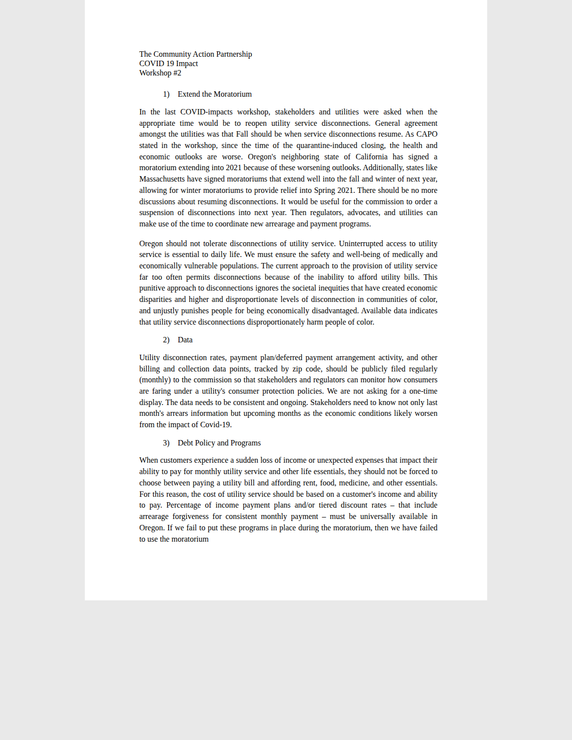The Community Action Partnership
COVID 19 Impact
Workshop #2
1) Extend the Moratorium
In the last COVID-impacts workshop, stakeholders and utilities were asked when the appropriate time would be to reopen utility service disconnections. General agreement amongst the utilities was that Fall should be when service disconnections resume. As CAPO stated in the workshop, since the time of the quarantine-induced closing, the health and economic outlooks are worse. Oregon's neighboring state of California has signed a moratorium extending into 2021 because of these worsening outlooks. Additionally, states like Massachusetts have signed moratoriums that extend well into the fall and winter of next year, allowing for winter moratoriums to provide relief into Spring 2021. There should be no more discussions about resuming disconnections. It would be useful for the commission to order a suspension of disconnections into next year. Then regulators, advocates, and utilities can make use of the time to coordinate new arrearage and payment programs.
Oregon should not tolerate disconnections of utility service. Uninterrupted access to utility service is essential to daily life. We must ensure the safety and well-being of medically and economically vulnerable populations. The current approach to the provision of utility service far too often permits disconnections because of the inability to afford utility bills. This punitive approach to disconnections ignores the societal inequities that have created economic disparities and higher and disproportionate levels of disconnection in communities of color, and unjustly punishes people for being economically disadvantaged. Available data indicates that utility service disconnections disproportionately harm people of color.
2) Data
Utility disconnection rates, payment plan/deferred payment arrangement activity, and other billing and collection data points, tracked by zip code, should be publicly filed regularly (monthly) to the commission so that stakeholders and regulators can monitor how consumers are faring under a utility's consumer protection policies. We are not asking for a one-time display. The data needs to be consistent and ongoing. Stakeholders need to know not only last month's arrears information but upcoming months as the economic conditions likely worsen from the impact of Covid-19.
3) Debt Policy and Programs
When customers experience a sudden loss of income or unexpected expenses that impact their ability to pay for monthly utility service and other life essentials, they should not be forced to choose between paying a utility bill and affording rent, food, medicine, and other essentials. For this reason, the cost of utility service should be based on a customer's income and ability to pay. Percentage of income payment plans and/or tiered discount rates – that include arrearage forgiveness for consistent monthly payment – must be universally available in Oregon. If we fail to put these programs in place during the moratorium, then we have failed to use the moratorium